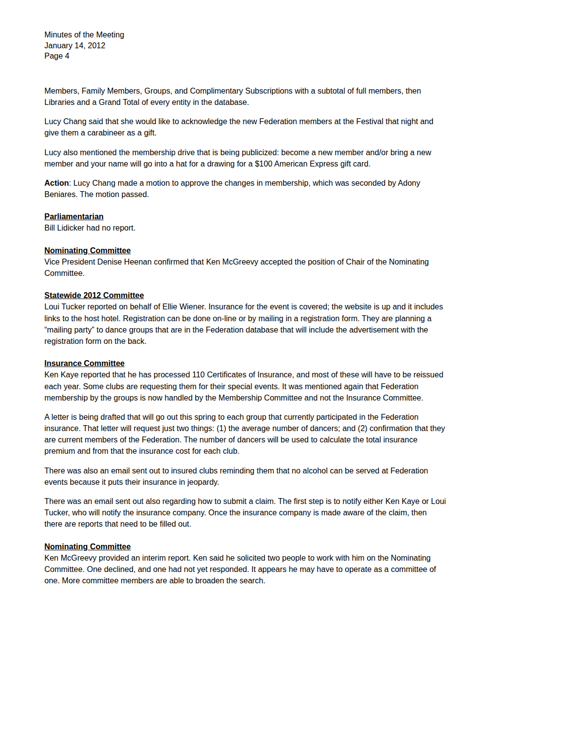Minutes of the Meeting
January 14, 2012
Page 4
Members, Family Members, Groups, and Complimentary Subscriptions with a subtotal of full members, then Libraries and a Grand Total of every entity in the database.
Lucy Chang said that she would like to acknowledge the new Federation members at the Festival that night and give them a carabineer as a gift.
Lucy also mentioned the membership drive that is being publicized: become a new member and/or bring a new member and your name will go into a hat for a drawing for a $100 American Express gift card.
Action: Lucy Chang made a motion to approve the changes in membership, which was seconded by Adony Beniares. The motion passed.
Parliamentarian
Bill Lidicker had no report.
Nominating Committee
Vice President Denise Heenan confirmed that Ken McGreevy accepted the position of Chair of the Nominating Committee.
Statewide 2012 Committee
Loui Tucker reported on behalf of Ellie Wiener. Insurance for the event is covered; the website is up and it includes links to the host hotel. Registration can be done on-line or by mailing in a registration form. They are planning a “mailing party” to dance groups that are in the Federation database that will include the advertisement with the registration form on the back.
Insurance Committee
Ken Kaye reported that he has processed 110 Certificates of Insurance, and most of these will have to be reissued each year. Some clubs are requesting them for their special events. It was mentioned again that Federation membership by the groups is now handled by the Membership Committee and not the Insurance Committee.
A letter is being drafted that will go out this spring to each group that currently participated in the Federation insurance. That letter will request just two things: (1) the average number of dancers; and (2) confirmation that they are current members of the Federation. The number of dancers will be used to calculate the total insurance premium and from that the insurance cost for each club.
There was also an email sent out to insured clubs reminding them that no alcohol can be served at Federation events because it puts their insurance in jeopardy.
There was an email sent out also regarding how to submit a claim. The first step is to notify either Ken Kaye or Loui Tucker, who will notify the insurance company. Once the insurance company is made aware of the claim, then there are reports that need to be filled out.
Nominating Committee
Ken McGreevy provided an interim report. Ken said he solicited two people to work with him on the Nominating Committee. One declined, and one had not yet responded. It appears he may have to operate as a committee of one. More committee members are able to broaden the search.